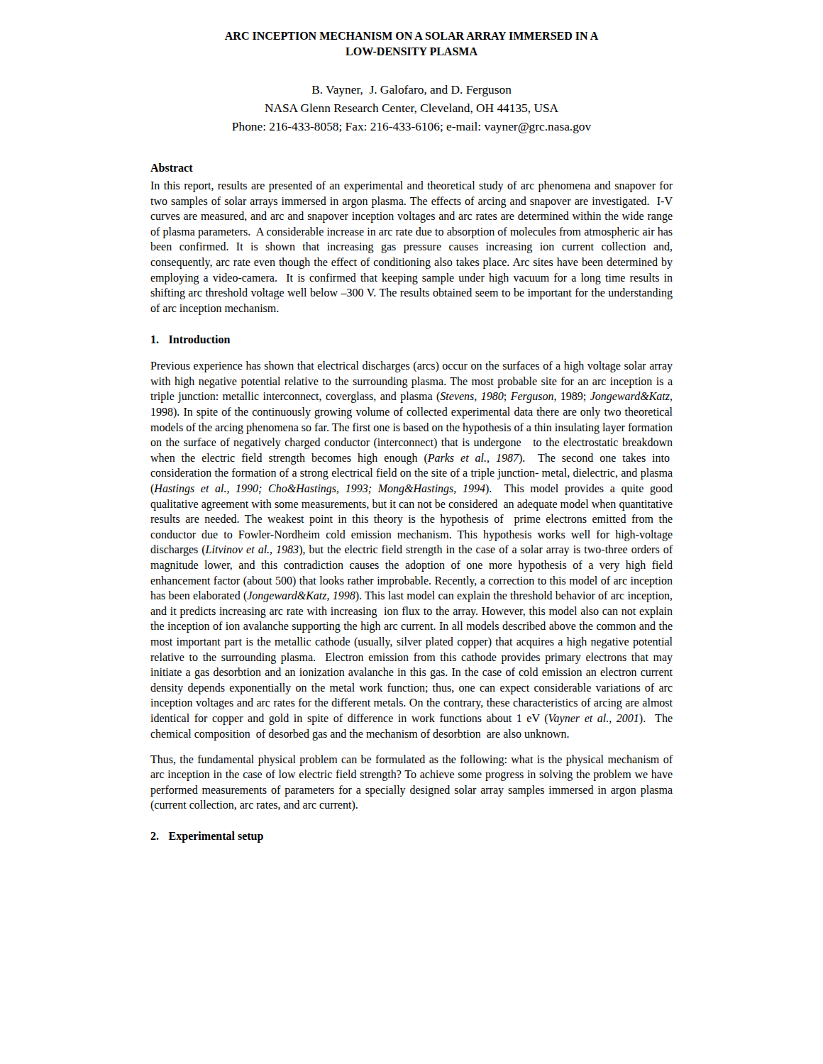Arc Inception Mechanism on a Solar Array Immersed in a
Low-Density Plasma
B. Vayner, J. Galofaro, and D. Ferguson
NASA Glenn Research Center, Cleveland, OH 44135, USA
Phone: 216-433-8058; Fax: 216-433-6106; e-mail: vayner@grc.nasa.gov
Abstract
In this report, results are presented of an experimental and theoretical study of arc phenomena and snapover for two samples of solar arrays immersed in argon plasma. The effects of arcing and snapover are investigated. I-V curves are measured, and arc and snapover inception voltages and arc rates are determined within the wide range of plasma parameters. A considerable increase in arc rate due to absorption of molecules from atmospheric air has been confirmed. It is shown that increasing gas pressure causes increasing ion current collection and, consequently, arc rate even though the effect of conditioning also takes place. Arc sites have been determined by employing a video-camera. It is confirmed that keeping sample under high vacuum for a long time results in shifting arc threshold voltage well below –300 V. The results obtained seem to be important for the understanding of arc inception mechanism.
1. Introduction
Previous experience has shown that electrical discharges (arcs) occur on the surfaces of a high voltage solar array with high negative potential relative to the surrounding plasma. The most probable site for an arc inception is a triple junction: metallic interconnect, coverglass, and plasma (Stevens, 1980; Ferguson, 1989; Jongeward&Katz, 1998). In spite of the continuously growing volume of collected experimental data there are only two theoretical models of the arcing phenomena so far. The first one is based on the hypothesis of a thin insulating layer formation on the surface of negatively charged conductor (interconnect) that is undergone to the electrostatic breakdown when the electric field strength becomes high enough (Parks et al., 1987). The second one takes into consideration the formation of a strong electrical field on the site of a triple junction- metal, dielectric, and plasma (Hastings et al., 1990; Cho&Hastings, 1993; Mong&Hastings, 1994). This model provides a quite good qualitative agreement with some measurements, but it can not be considered an adequate model when quantitative results are needed. The weakest point in this theory is the hypothesis of prime electrons emitted from the conductor due to Fowler-Nordheim cold emission mechanism. This hypothesis works well for high-voltage discharges (Litvinov et al., 1983), but the electric field strength in the case of a solar array is two-three orders of magnitude lower, and this contradiction causes the adoption of one more hypothesis of a very high field enhancement factor (about 500) that looks rather improbable. Recently, a correction to this model of arc inception has been elaborated (Jongeward&Katz, 1998). This last model can explain the threshold behavior of arc inception, and it predicts increasing arc rate with increasing ion flux to the array. However, this model also can not explain the inception of ion avalanche supporting the high arc current. In all models described above the common and the most important part is the metallic cathode (usually, silver plated copper) that acquires a high negative potential relative to the surrounding plasma. Electron emission from this cathode provides primary electrons that may initiate a gas desorbtion and an ionization avalanche in this gas. In the case of cold emission an electron current density depends exponentially on the metal work function; thus, one can expect considerable variations of arc inception voltages and arc rates for the different metals. On the contrary, these characteristics of arcing are almost identical for copper and gold in spite of difference in work functions about 1 eV (Vayner et al., 2001). The chemical composition of desorbed gas and the mechanism of desorbtion are also unknown.
Thus, the fundamental physical problem can be formulated as the following: what is the physical mechanism of arc inception in the case of low electric field strength? To achieve some progress in solving the problem we have performed measurements of parameters for a specially designed solar array samples immersed in argon plasma (current collection, arc rates, and arc current).
2. Experimental setup